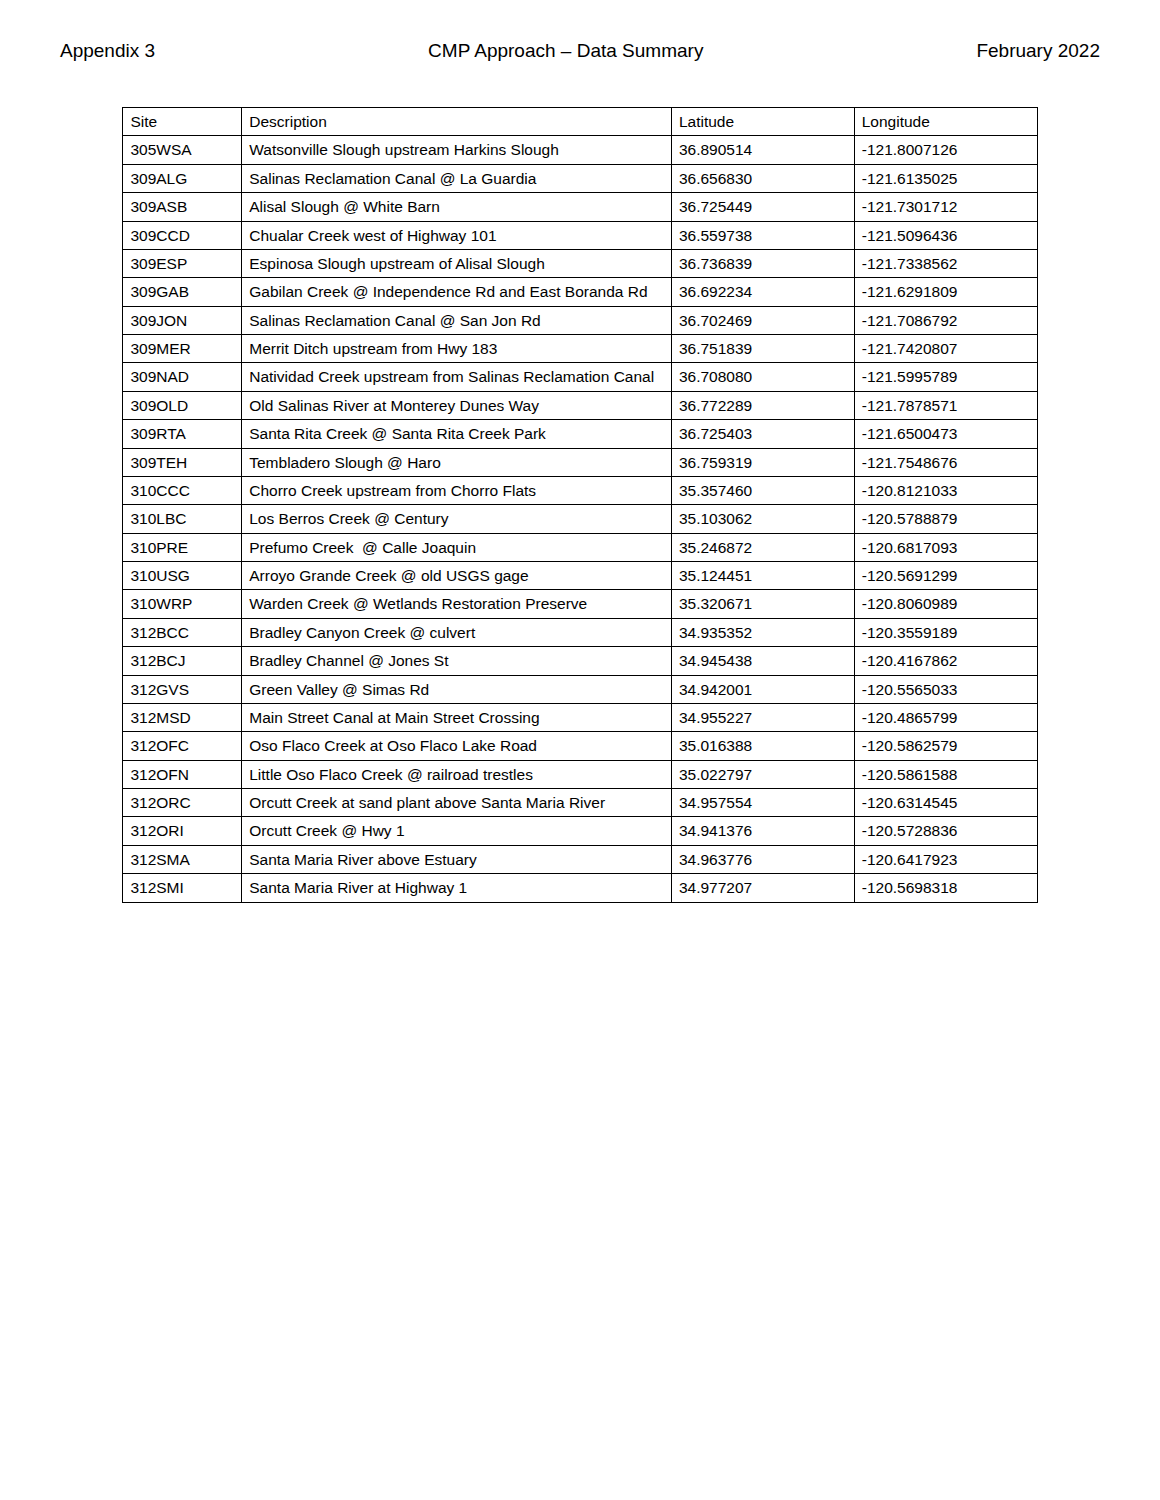Appendix 3
CMP Approach – Data Summary
February 2022
| Site | Description | Latitude | Longitude |
| --- | --- | --- | --- |
| 305WSA | Watsonville Slough upstream Harkins Slough | 36.890514 | -121.8007126 |
| 309ALG | Salinas Reclamation Canal @ La Guardia | 36.656830 | -121.6135025 |
| 309ASB | Alisal Slough @ White Barn | 36.725449 | -121.7301712 |
| 309CCD | Chualar Creek west of Highway 101 | 36.559738 | -121.5096436 |
| 309ESP | Espinosa Slough upstream of Alisal Slough | 36.736839 | -121.7338562 |
| 309GAB | Gabilan Creek @ Independence Rd and East Boranda Rd | 36.692234 | -121.6291809 |
| 309JON | Salinas Reclamation Canal @ San Jon Rd | 36.702469 | -121.7086792 |
| 309MER | Merrit Ditch upstream from Hwy 183 | 36.751839 | -121.7420807 |
| 309NAD | Natividad Creek upstream from Salinas Reclamation Canal | 36.708080 | -121.5995789 |
| 309OLD | Old Salinas River at Monterey Dunes Way | 36.772289 | -121.7878571 |
| 309RTA | Santa Rita Creek @ Santa Rita Creek Park | 36.725403 | -121.6500473 |
| 309TEH | Tembladero Slough @ Haro | 36.759319 | -121.7548676 |
| 310CCC | Chorro Creek upstream from Chorro Flats | 35.357460 | -120.8121033 |
| 310LBC | Los Berros Creek @ Century | 35.103062 | -120.5788879 |
| 310PRE | Prefumo Creek @ Calle Joaquin | 35.246872 | -120.6817093 |
| 310USG | Arroyo Grande Creek @ old USGS gage | 35.124451 | -120.5691299 |
| 310WRP | Warden Creek @ Wetlands Restoration Preserve | 35.320671 | -120.8060989 |
| 312BCC | Bradley Canyon Creek @ culvert | 34.935352 | -120.3559189 |
| 312BCJ | Bradley Channel @ Jones St | 34.945438 | -120.4167862 |
| 312GVS | Green Valley @ Simas Rd | 34.942001 | -120.5565033 |
| 312MSD | Main Street Canal at Main Street Crossing | 34.955227 | -120.4865799 |
| 312OFC | Oso Flaco Creek at Oso Flaco Lake Road | 35.016388 | -120.5862579 |
| 312OFN | Little Oso Flaco Creek @ railroad trestles | 35.022797 | -120.5861588 |
| 312ORC | Orcutt Creek at sand plant above Santa Maria River | 34.957554 | -120.6314545 |
| 312ORI | Orcutt Creek @ Hwy 1 | 34.941376 | -120.5728836 |
| 312SMA | Santa Maria River above Estuary | 34.963776 | -120.6417923 |
| 312SMI | Santa Maria River at Highway 1 | 34.977207 | -120.5698318 |